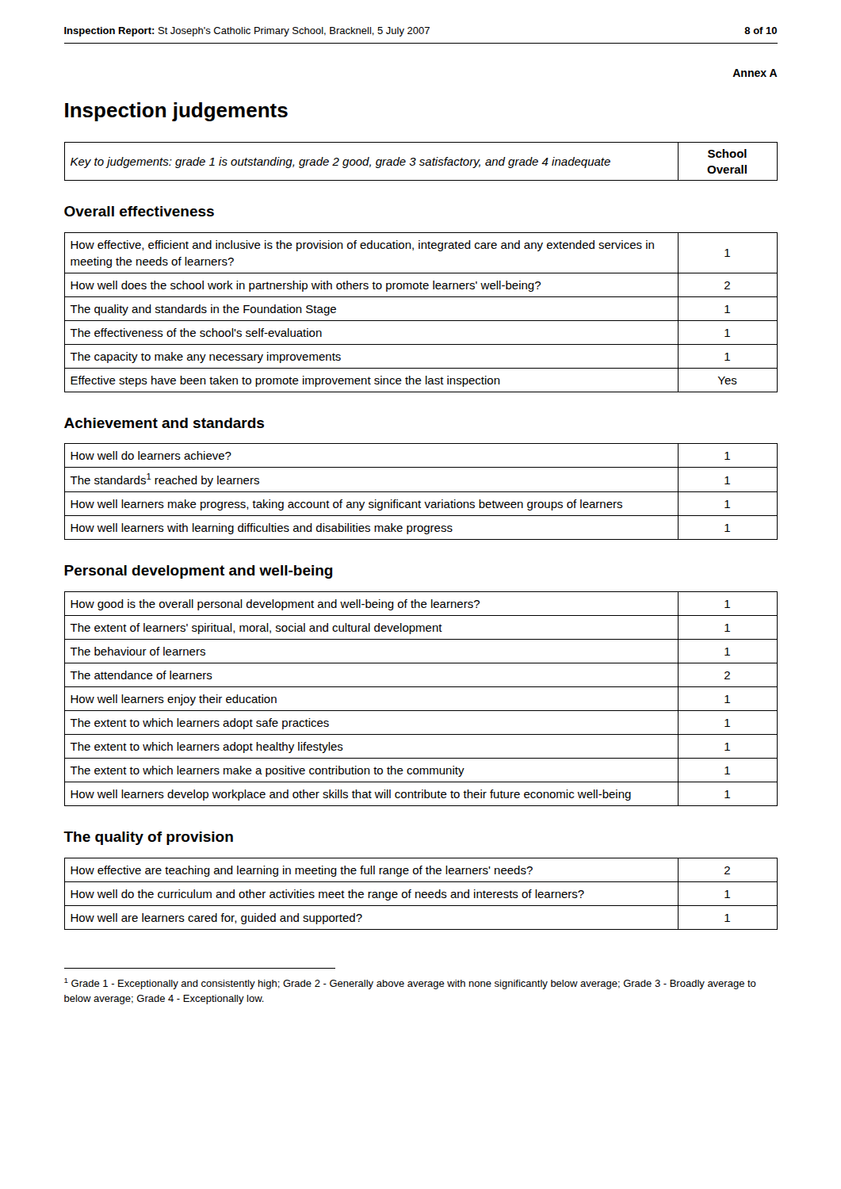Inspection Report: St Joseph's Catholic Primary School, Bracknell, 5 July 2007
8 of 10
Annex A
Inspection judgements
| Key to judgements: grade 1 is outstanding, grade 2 good, grade 3 satisfactory, and grade 4 inadequate | School Overall |
Overall effectiveness
| How effective, efficient and inclusive is the provision of education, integrated care and any extended services in meeting the needs of learners? | 1 |
| How well does the school work in partnership with others to promote learners' well-being? | 2 |
| The quality and standards in the Foundation Stage | 1 |
| The effectiveness of the school's self-evaluation | 1 |
| The capacity to make any necessary improvements | 1 |
| Effective steps have been taken to promote improvement since the last inspection | Yes |
Achievement and standards
| How well do learners achieve? | 1 |
| The standards 1 reached by learners | 1 |
| How well learners make progress, taking account of any significant variations between groups of learners | 1 |
| How well learners with learning difficulties and disabilities make progress | 1 |
Personal development and well-being
| How good is the overall personal development and well-being of the learners? | 1 |
| The extent of learners' spiritual, moral, social and cultural development | 1 |
| The behaviour of learners | 1 |
| The attendance of learners | 2 |
| How well learners enjoy their education | 1 |
| The extent to which learners adopt safe practices | 1 |
| The extent to which learners adopt healthy lifestyles | 1 |
| The extent to which learners make a positive contribution to the community | 1 |
| How well learners develop workplace and other skills that will contribute to their future economic well-being | 1 |
The quality of provision
| How effective are teaching and learning in meeting the full range of the learners' needs? | 2 |
| How well do the curriculum and other activities meet the range of needs and interests of learners? | 1 |
| How well are learners cared for, guided and supported? | 1 |
1 Grade 1 - Exceptionally and consistently high; Grade 2 - Generally above average with none significantly below average; Grade 3 - Broadly average to below average; Grade 4 - Exceptionally low.